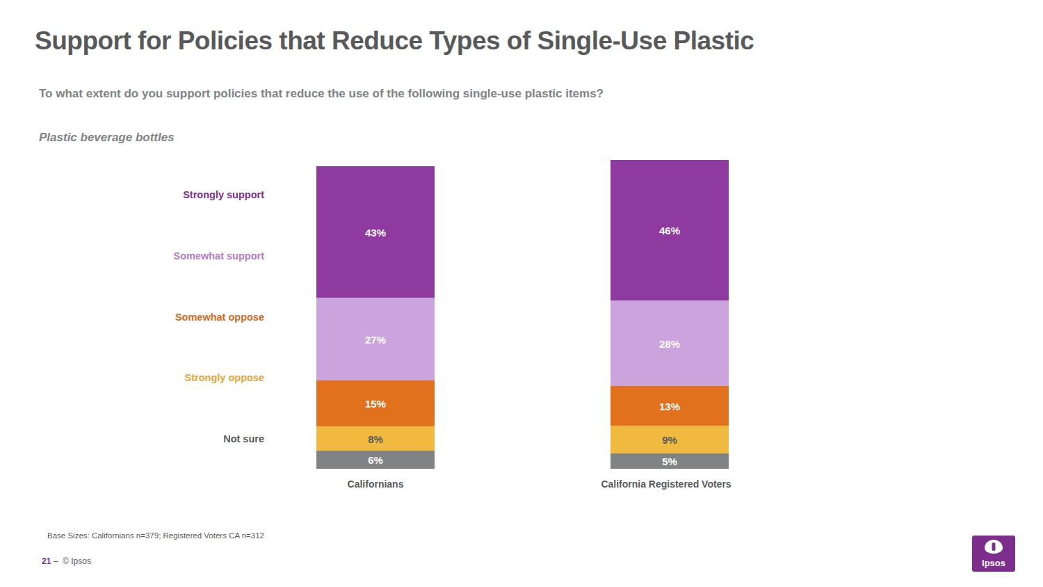Support for Policies that Reduce Types of Single-Use Plastic
To what extent do you support policies that reduce the use of the following single-use plastic items?
Plastic beverage bottles
Strongly support
Somewhat support
Somewhat oppose
Strongly oppose
Not sure
43%
27%
15%
8%
6%
Californians
46%
28%
13%
9%
5%
California Registered Voters
Base Sizes: Californians n=379; Registered Voters CA n=312
21 – © Ipsos
Ipsos